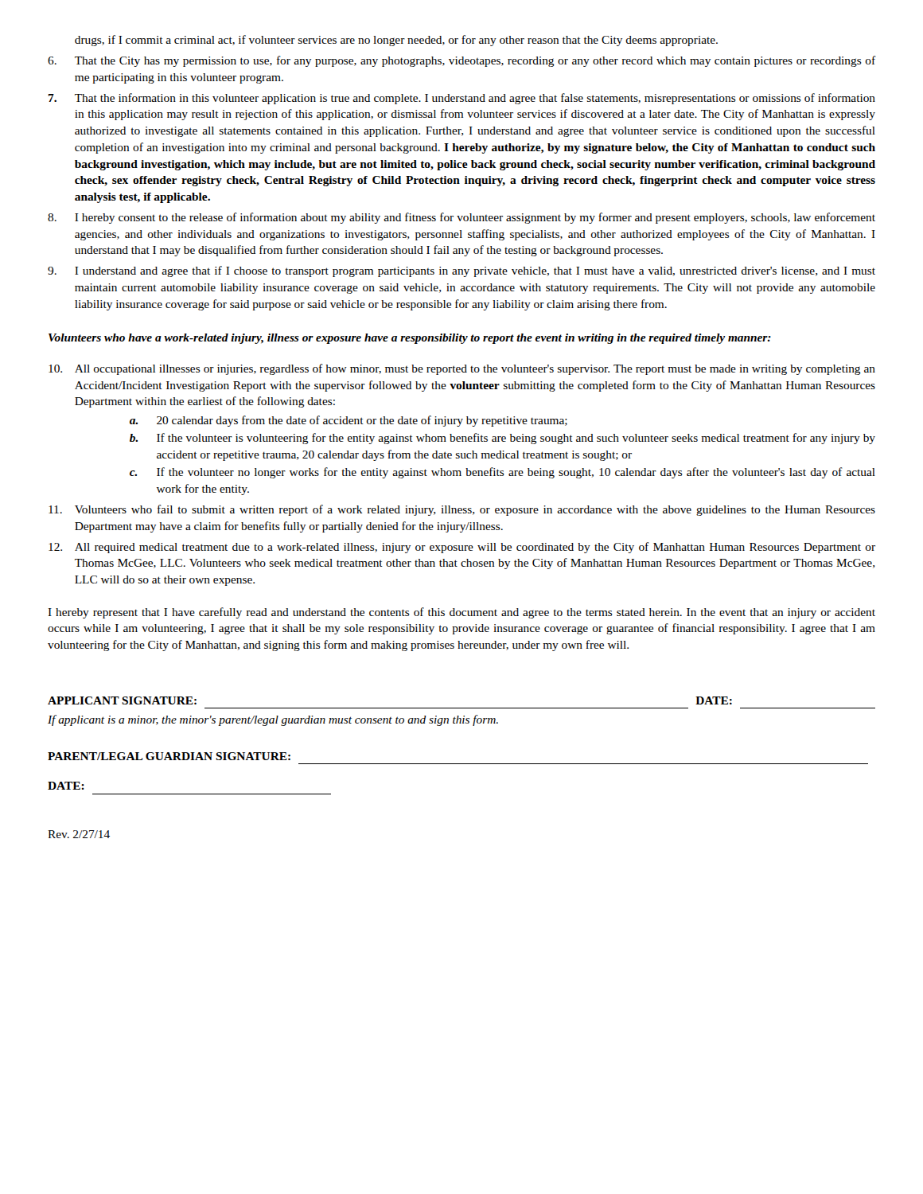drugs, if I commit a criminal act, if volunteer services are no longer needed, or for any other reason that the City deems appropriate.
6. That the City has my permission to use, for any purpose, any photographs, videotapes, recording or any other record which may contain pictures or recordings of me participating in this volunteer program.
7. That the information in this volunteer application is true and complete. I understand and agree that false statements, misrepresentations or omissions of information in this application may result in rejection of this application, or dismissal from volunteer services if discovered at a later date. The City of Manhattan is expressly authorized to investigate all statements contained in this application. Further, I understand and agree that volunteer service is conditioned upon the successful completion of an investigation into my criminal and personal background. I hereby authorize, by my signature below, the City of Manhattan to conduct such background investigation, which may include, but are not limited to, police back ground check, social security number verification, criminal background check, sex offender registry check, Central Registry of Child Protection inquiry, a driving record check, fingerprint check and computer voice stress analysis test, if applicable.
8. I hereby consent to the release of information about my ability and fitness for volunteer assignment by my former and present employers, schools, law enforcement agencies, and other individuals and organizations to investigators, personnel staffing specialists, and other authorized employees of the City of Manhattan. I understand that I may be disqualified from further consideration should I fail any of the testing or background processes.
9. I understand and agree that if I choose to transport program participants in any private vehicle, that I must have a valid, unrestricted driver's license, and I must maintain current automobile liability insurance coverage on said vehicle, in accordance with statutory requirements. The City will not provide any automobile liability insurance coverage for said purpose or said vehicle or be responsible for any liability or claim arising there from.
Volunteers who have a work-related injury, illness or exposure have a responsibility to report the event in writing in the required timely manner:
10. All occupational illnesses or injuries, regardless of how minor, must be reported to the volunteer's supervisor. The report must be made in writing by completing an Accident/Incident Investigation Report with the supervisor followed by the volunteer submitting the completed form to the City of Manhattan Human Resources Department within the earliest of the following dates:
a. 20 calendar days from the date of accident or the date of injury by repetitive trauma;
b. If the volunteer is volunteering for the entity against whom benefits are being sought and such volunteer seeks medical treatment for any injury by accident or repetitive trauma, 20 calendar days from the date such medical treatment is sought; or
c. If the volunteer no longer works for the entity against whom benefits are being sought, 10 calendar days after the volunteer's last day of actual work for the entity.
11. Volunteers who fail to submit a written report of a work related injury, illness, or exposure in accordance with the above guidelines to the Human Resources Department may have a claim for benefits fully or partially denied for the injury/illness.
12. All required medical treatment due to a work-related illness, injury or exposure will be coordinated by the City of Manhattan Human Resources Department or Thomas McGee, LLC. Volunteers who seek medical treatment other than that chosen by the City of Manhattan Human Resources Department or Thomas McGee, LLC will do so at their own expense.
I hereby represent that I have carefully read and understand the contents of this document and agree to the terms stated herein. In the event that an injury or accident occurs while I am volunteering, I agree that it shall be my sole responsibility to provide insurance coverage or guarantee of financial responsibility. I agree that I am volunteering for the City of Manhattan, and signing this form and making promises hereunder, under my own free will.
APPLICANT SIGNATURE: DATE:
If applicant is a minor, the minor's parent/legal guardian must consent to and sign this form.
PARENT/LEGAL GUARDIAN SIGNATURE:
DATE:
Rev. 2/27/14